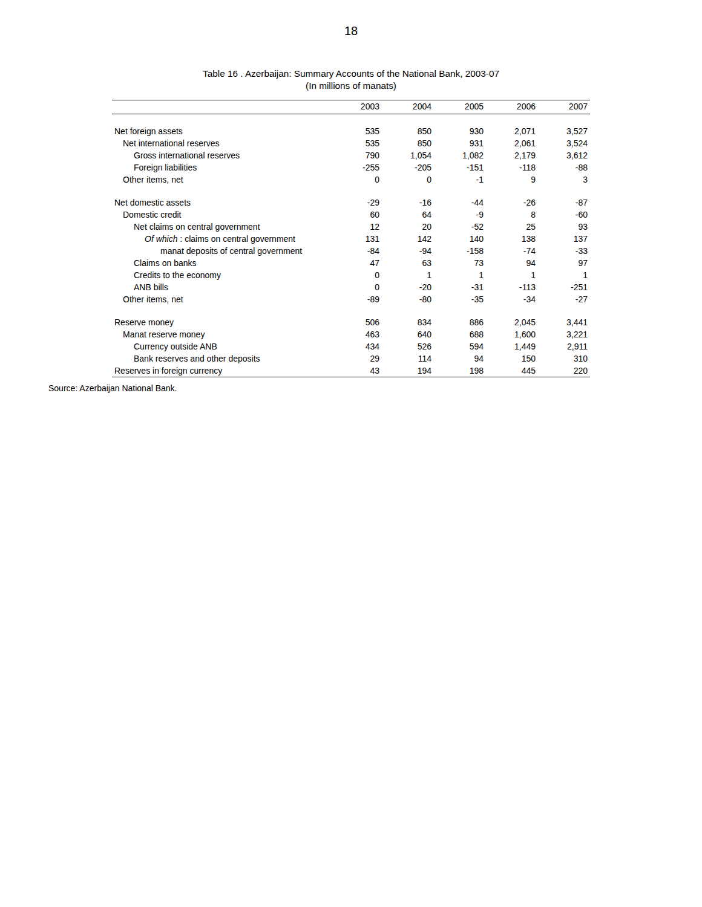18
Table 16 . Azerbaijan: Summary Accounts of the National Bank, 2003-07
(In millions of manats)
| | 2003 | 2004 | 2005 | 2006 | 2007 |
| --- | --- | --- | --- | --- | --- |
| Net foreign assets | 535 | 850 | 930 | 2,071 | 3,527 |
| Net international reserves | 535 | 850 | 931 | 2,061 | 3,524 |
| Gross international reserves | 790 | 1,054 | 1,082 | 2,179 | 3,612 |
| Foreign liabilities | -255 | -205 | -151 | -118 | -88 |
| Other items, net | 0 | 0 | -1 | 9 | 3 |
| Net domestic assets | -29 | -16 | -44 | -26 | -87 |
| Domestic credit | 60 | 64 | -9 | 8 | -60 |
| Net claims on central government | 12 | 20 | -52 | 25 | 93 |
| Of which : claims on central government | 131 | 142 | 140 | 138 | 137 |
| manat deposits of central government | -84 | -94 | -158 | -74 | -33 |
| Claims on banks | 47 | 63 | 73 | 94 | 97 |
| Credits to the economy | 0 | 1 | 1 | 1 | 1 |
| ANB bills | 0 | -20 | -31 | -113 | -251 |
| Other items, net | -89 | -80 | -35 | -34 | -27 |
| Reserve money | 506 | 834 | 886 | 2,045 | 3,441 |
| Manat reserve money | 463 | 640 | 688 | 1,600 | 3,221 |
| Currency outside ANB | 434 | 526 | 594 | 1,449 | 2,911 |
| Bank reserves and other deposits | 29 | 114 | 94 | 150 | 310 |
| Reserves in foreign currency | 43 | 194 | 198 | 445 | 220 |
Source: Azerbaijan National Bank.